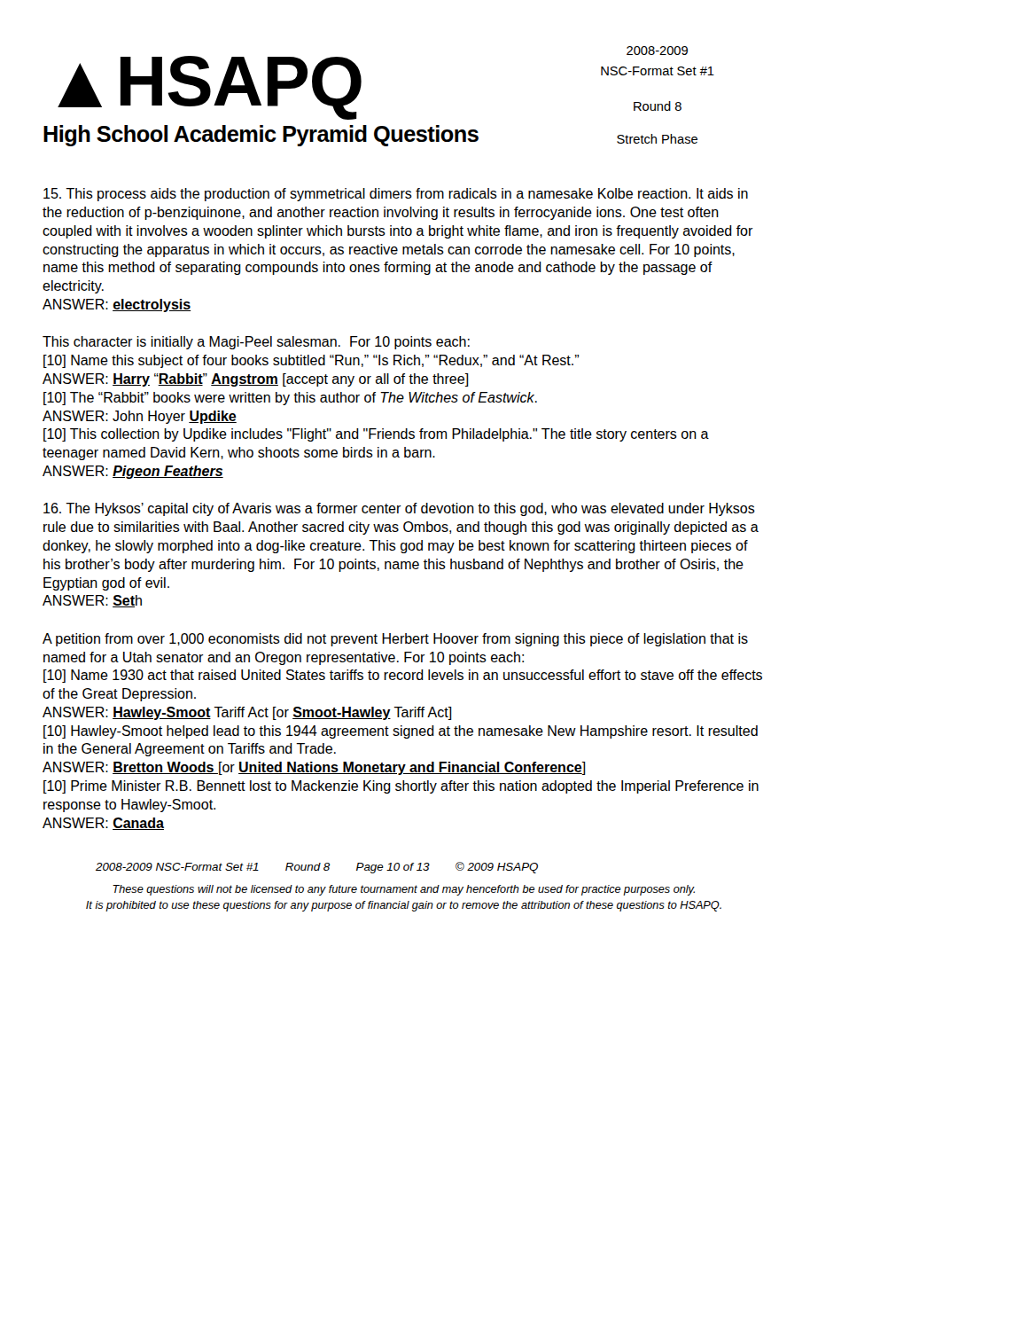▲HSAPQ
High School Academic Pyramid Questions
2008-2009
NSC-Format Set #1
Round 8
Stretch Phase
15. This process aids the production of symmetrical dimers from radicals in a namesake Kolbe reaction. It aids in the reduction of p-benziquinone, and another reaction involving it results in ferrocyanide ions. One test often coupled with it involves a wooden splinter which bursts into a bright white flame, and iron is frequently avoided for constructing the apparatus in which it occurs, as reactive metals can corrode the namesake cell. For 10 points, name this method of separating compounds into ones forming at the anode and cathode by the passage of electricity.
ANSWER: electrolysis
This character is initially a Magi-Peel salesman. For 10 points each:
[10] Name this subject of four books subtitled “Run,” “Is Rich,” “Redux,” and “At Rest.”
ANSWER: Harry “Rabbit” Angstrom [accept any or all of the three]
[10] The “Rabbit” books were written by this author of The Witches of Eastwick.
ANSWER: John Hoyer Updike
[10] This collection by Updike includes "Flight" and "Friends from Philadelphia." The title story centers on a teenager named David Kern, who shoots some birds in a barn.
ANSWER: Pigeon Feathers
16. The Hyksos’ capital city of Avaris was a former center of devotion to this god, who was elevated under Hyksos rule due to similarities with Baal. Another sacred city was Ombos, and though this god was originally depicted as a donkey, he slowly morphed into a dog-like creature. This god may be best known for scattering thirteen pieces of his brother’s body after murdering him. For 10 points, name this husband of Nephthys and brother of Osiris, the Egyptian god of evil.
ANSWER: Seth
A petition from over 1,000 economists did not prevent Herbert Hoover from signing this piece of legislation that is named for a Utah senator and an Oregon representative. For 10 points each:
[10] Name 1930 act that raised United States tariffs to record levels in an unsuccessful effort to stave off the effects of the Great Depression.
ANSWER: Hawley-Smoot Tariff Act [or Smoot-Hawley Tariff Act]
[10] Hawley-Smoot helped lead to this 1944 agreement signed at the namesake New Hampshire resort. It resulted in the General Agreement on Tariffs and Trade.
ANSWER: Bretton Woods [or United Nations Monetary and Financial Conference]
[10] Prime Minister R.B. Bennett lost to Mackenzie King shortly after this nation adopted the Imperial Preference in response to Hawley-Smoot.
ANSWER: Canada
2008-2009 NSC-Format Set #1 Round 8 Page 10 of 13 © 2009 HSAPQ
These questions will not be licensed to any future tournament and may henceforth be used for practice purposes only.
It is prohibited to use these questions for any purpose of financial gain or to remove the attribution of these questions to HSAPQ.